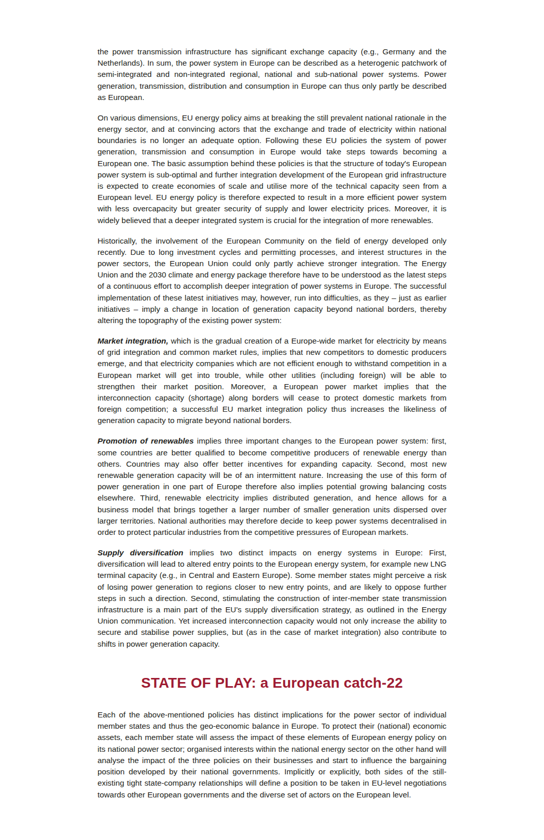the power transmission infrastructure has significant exchange capacity (e.g., Germany and the Netherlands). In sum, the power system in Europe can be described as a heterogenic patchwork of semi-integrated and non-integrated regional, national and sub-national power systems. Power generation, transmission, distribution and consumption in Europe can thus only partly be described as European.
On various dimensions, EU energy policy aims at breaking the still prevalent national rationale in the energy sector, and at convincing actors that the exchange and trade of electricity within national boundaries is no longer an adequate option. Following these EU policies the system of power generation, transmission and consumption in Europe would take steps towards becoming a European one. The basic assumption behind these policies is that the structure of today's European power system is sub-optimal and further integration development of the European grid infrastructure is expected to create economies of scale and utilise more of the technical capacity seen from a European level. EU energy policy is therefore expected to result in a more efficient power system with less overcapacity but greater security of supply and lower electricity prices. Moreover, it is widely believed that a deeper integrated system is crucial for the integration of more renewables.
Historically, the involvement of the European Community on the field of energy developed only recently. Due to long investment cycles and permitting processes, and interest structures in the power sectors, the European Union could only partly achieve stronger integration. The Energy Union and the 2030 climate and energy package therefore have to be understood as the latest steps of a continuous effort to accomplish deeper integration of power systems in Europe. The successful implementation of these latest initiatives may, however, run into difficulties, as they – just as earlier initiatives – imply a change in location of generation capacity beyond national borders, thereby altering the topography of the existing power system:
Market integration, which is the gradual creation of a Europe-wide market for electricity by means of grid integration and common market rules, implies that new competitors to domestic producers emerge, and that electricity companies which are not efficient enough to withstand competition in a European market will get into trouble, while other utilities (including foreign) will be able to strengthen their market position. Moreover, a European power market implies that the interconnection capacity (shortage) along borders will cease to protect domestic markets from foreign competition; a successful EU market integration policy thus increases the likeliness of generation capacity to migrate beyond national borders.
Promotion of renewables implies three important changes to the European power system: first, some countries are better qualified to become competitive producers of renewable energy than others. Countries may also offer better incentives for expanding capacity. Second, most new renewable generation capacity will be of an intermittent nature. Increasing the use of this form of power generation in one part of Europe therefore also implies potential growing balancing costs elsewhere. Third, renewable electricity implies distributed generation, and hence allows for a business model that brings together a larger number of smaller generation units dispersed over larger territories. National authorities may therefore decide to keep power systems decentralised in order to protect particular industries from the competitive pressures of European markets.
Supply diversification implies two distinct impacts on energy systems in Europe: First, diversification will lead to altered entry points to the European energy system, for example new LNG terminal capacity (e.g., in Central and Eastern Europe). Some member states might perceive a risk of losing power generation to regions closer to new entry points, and are likely to oppose further steps in such a direction. Second, stimulating the construction of inter-member state transmission infrastructure is a main part of the EU's supply diversification strategy, as outlined in the Energy Union communication. Yet increased interconnection capacity would not only increase the ability to secure and stabilise power supplies, but (as in the case of market integration) also contribute to shifts in power generation capacity.
STATE OF PLAY: a European catch-22
Each of the above-mentioned policies has distinct implications for the power sector of individual member states and thus the geo-economic balance in Europe. To protect their (national) economic assets, each member state will assess the impact of these elements of European energy policy on its national power sector; organised interests within the national energy sector on the other hand will analyse the impact of the three policies on their businesses and start to influence the bargaining position developed by their national governments. Implicitly or explicitly, both sides of the still-existing tight state-company relationships will define a position to be taken in EU-level negotiations towards other European governments and the diverse set of actors on the European level.